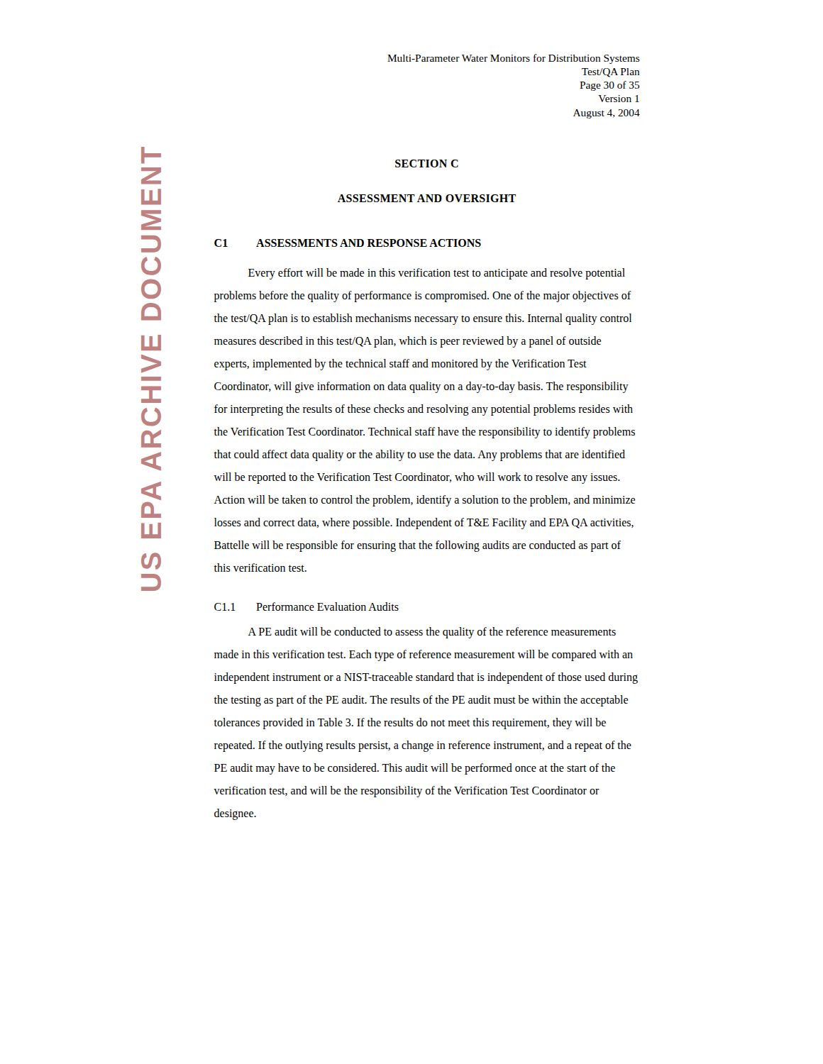US EPA ARCHIVE DOCUMENT
Multi-Parameter Water Monitors for Distribution Systems
Test/QA Plan
Page 30 of 35
Version 1
August 4, 2004
SECTION C
ASSESSMENT AND OVERSIGHT
C1 ASSESSMENTS AND RESPONSE ACTIONS
Every effort will be made in this verification test to anticipate and resolve potential problems before the quality of performance is compromised. One of the major objectives of the test/QA plan is to establish mechanisms necessary to ensure this. Internal quality control measures described in this test/QA plan, which is peer reviewed by a panel of outside experts, implemented by the technical staff and monitored by the Verification Test Coordinator, will give information on data quality on a day-to-day basis. The responsibility for interpreting the results of these checks and resolving any potential problems resides with the Verification Test Coordinator. Technical staff have the responsibility to identify problems that could affect data quality or the ability to use the data. Any problems that are identified will be reported to the Verification Test Coordinator, who will work to resolve any issues. Action will be taken to control the problem, identify a solution to the problem, and minimize losses and correct data, where possible. Independent of T&E Facility and EPA QA activities, Battelle will be responsible for ensuring that the following audits are conducted as part of this verification test.
C1.1 Performance Evaluation Audits
A PE audit will be conducted to assess the quality of the reference measurements made in this verification test. Each type of reference measurement will be compared with an independent instrument or a NIST-traceable standard that is independent of those used during the testing as part of the PE audit. The results of the PE audit must be within the acceptable tolerances provided in Table 3. If the results do not meet this requirement, they will be repeated. If the outlying results persist, a change in reference instrument, and a repeat of the PE audit may have to be considered. This audit will be performed once at the start of the verification test, and will be the responsibility of the Verification Test Coordinator or designee.